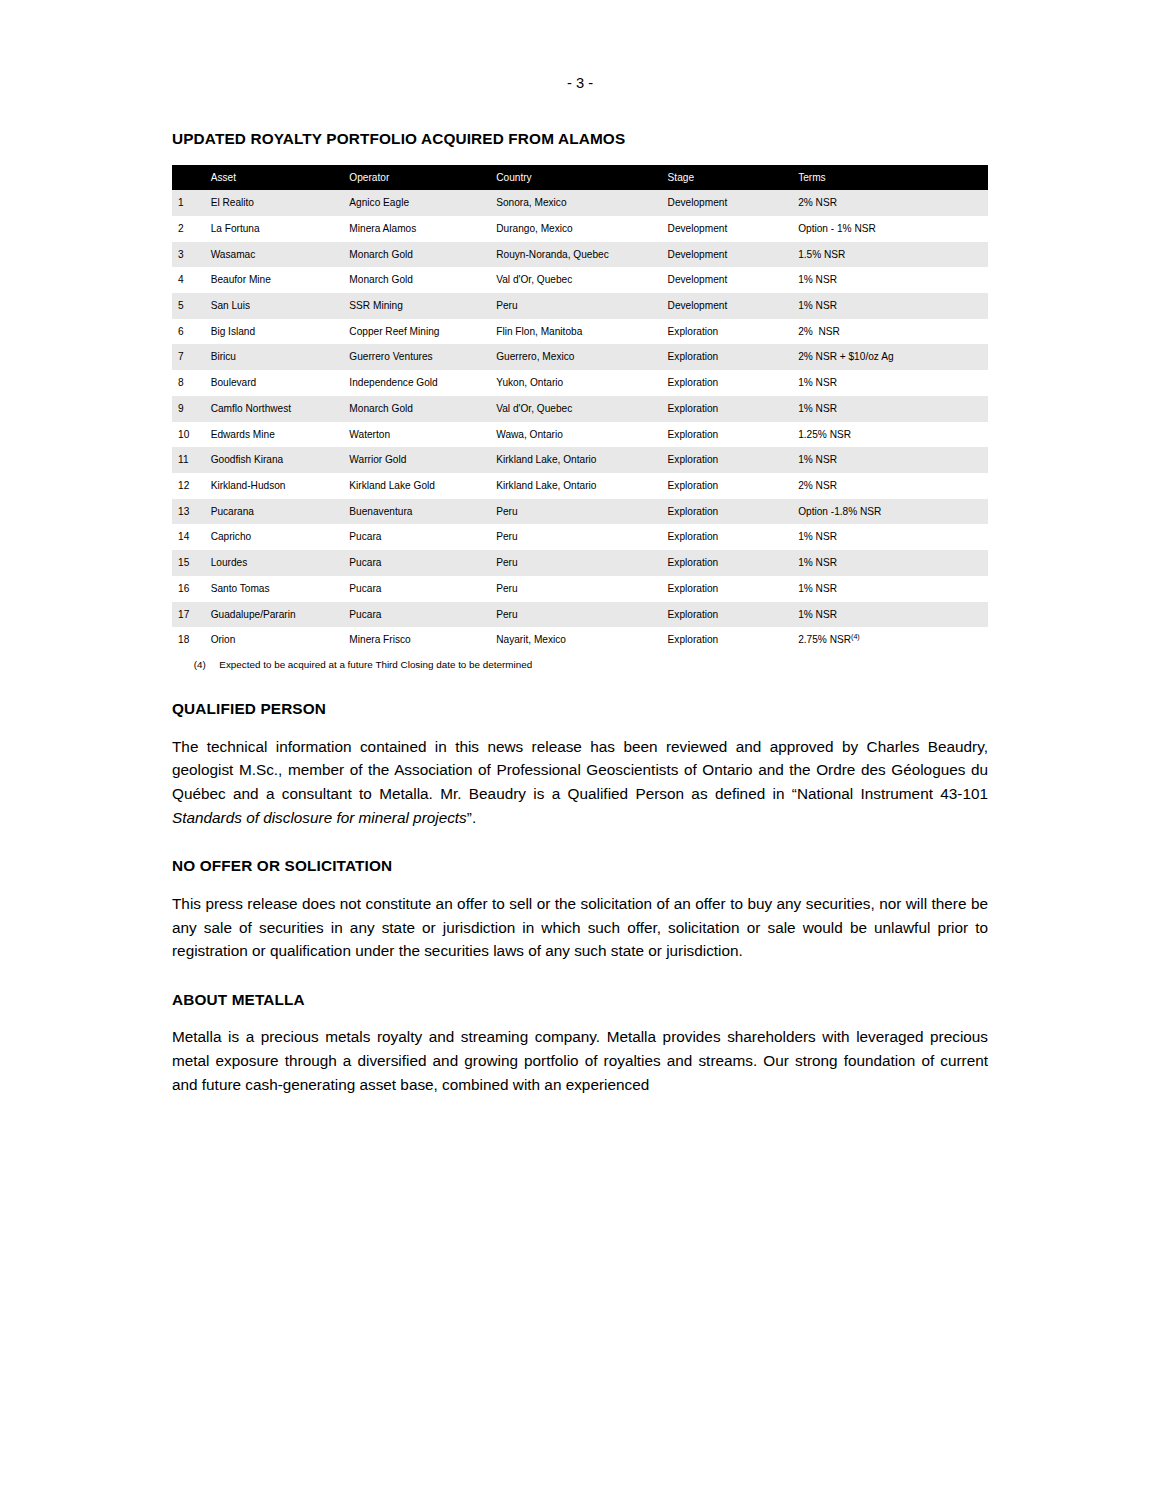- 3 -
UPDATED ROYALTY PORTFOLIO ACQUIRED FROM ALAMOS
| | Asset | Operator | Country | Stage | Terms |
| --- | --- | --- | --- | --- | --- |
| 1 | El Realito | Agnico Eagle | Sonora, Mexico | Development | 2% NSR |
| 2 | La Fortuna | Minera Alamos | Durango, Mexico | Development | Option - 1% NSR |
| 3 | Wasamac | Monarch Gold | Rouyn-Noranda, Quebec | Development | 1.5% NSR |
| 4 | Beaufor Mine | Monarch Gold | Val d'Or, Quebec | Development | 1% NSR |
| 5 | San Luis | SSR Mining | Peru | Development | 1% NSR |
| 6 | Big Island | Copper Reef Mining | Flin Flon, Manitoba | Exploration | 2% NSR |
| 7 | Biricu | Guerrero Ventures | Guerrero, Mexico | Exploration | 2% NSR + $10/oz Ag |
| 8 | Boulevard | Independence Gold | Yukon, Ontario | Exploration | 1% NSR |
| 9 | Camflo Northwest | Monarch Gold | Val d'Or, Quebec | Exploration | 1% NSR |
| 10 | Edwards Mine | Waterton | Wawa, Ontario | Exploration | 1.25% NSR |
| 11 | Goodfish Kirana | Warrior Gold | Kirkland Lake, Ontario | Exploration | 1% NSR |
| 12 | Kirkland-Hudson | Kirkland Lake Gold | Kirkland Lake, Ontario | Exploration | 2% NSR |
| 13 | Pucarana | Buenaventura | Peru | Exploration | Option -1.8% NSR |
| 14 | Capricho | Pucara | Peru | Exploration | 1% NSR |
| 15 | Lourdes | Pucara | Peru | Exploration | 1% NSR |
| 16 | Santo Tomas | Pucara | Peru | Exploration | 1% NSR |
| 17 | Guadalupe/Pararin | Pucara | Peru | Exploration | 1% NSR |
| 18 | Orion | Minera Frisco | Nayarit, Mexico | Exploration | 2.75% NSR (4) |
(4) Expected to be acquired at a future Third Closing date to be determined
QUALIFIED PERSON
The technical information contained in this news release has been reviewed and approved by Charles Beaudry, geologist M.Sc., member of the Association of Professional Geoscientists of Ontario and the Ordre des Géologues du Québec and a consultant to Metalla. Mr. Beaudry is a Qualified Person as defined in “National Instrument 43-101 Standards of disclosure for mineral projects”.
NO OFFER OR SOLICITATION
This press release does not constitute an offer to sell or the solicitation of an offer to buy any securities, nor will there be any sale of securities in any state or jurisdiction in which such offer, solicitation or sale would be unlawful prior to registration or qualification under the securities laws of any such state or jurisdiction.
ABOUT METALLA
Metalla is a precious metals royalty and streaming company. Metalla provides shareholders with leveraged precious metal exposure through a diversified and growing portfolio of royalties and streams. Our strong foundation of current and future cash-generating asset base, combined with an experienced